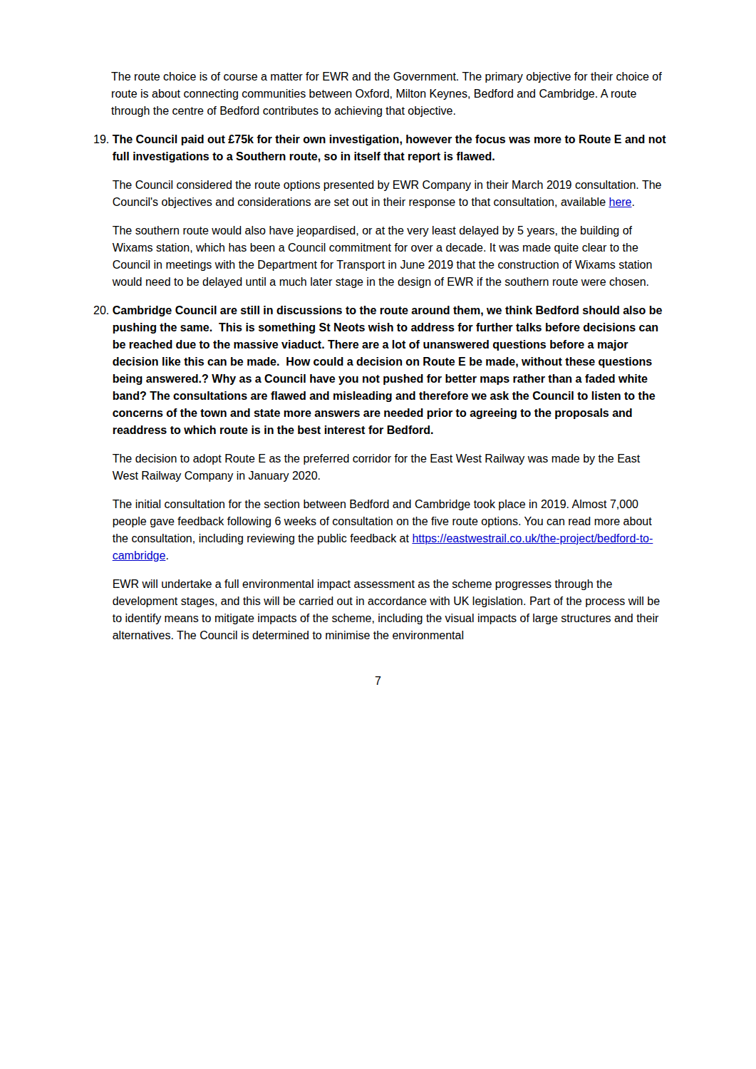The route choice is of course a matter for EWR and the Government. The primary objective for their choice of route is about connecting communities between Oxford, Milton Keynes, Bedford and Cambridge. A route through the centre of Bedford contributes to achieving that objective.
The Council paid out £75k for their own investigation, however the focus was more to Route E and not full investigations to a Southern route, so in itself that report is flawed.
The Council considered the route options presented by EWR Company in their March 2019 consultation. The Council's objectives and considerations are set out in their response to that consultation, available here.
The southern route would also have jeopardised, or at the very least delayed by 5 years, the building of Wixams station, which has been a Council commitment for over a decade. It was made quite clear to the Council in meetings with the Department for Transport in June 2019 that the construction of Wixams station would need to be delayed until a much later stage in the design of EWR if the southern route were chosen.
Cambridge Council are still in discussions to the route around them, we think Bedford should also be pushing the same. This is something St Neots wish to address for further talks before decisions can be reached due to the massive viaduct. There are a lot of unanswered questions before a major decision like this can be made. How could a decision on Route E be made, without these questions being answered.? Why as a Council have you not pushed for better maps rather than a faded white band? The consultations are flawed and misleading and therefore we ask the Council to listen to the concerns of the town and state more answers are needed prior to agreeing to the proposals and readdress to which route is in the best interest for Bedford.
The decision to adopt Route E as the preferred corridor for the East West Railway was made by the East West Railway Company in January 2020.
The initial consultation for the section between Bedford and Cambridge took place in 2019. Almost 7,000 people gave feedback following 6 weeks of consultation on the five route options. You can read more about the consultation, including reviewing the public feedback at https://eastwestrail.co.uk/the-project/bedford-to-cambridge.
EWR will undertake a full environmental impact assessment as the scheme progresses through the development stages, and this will be carried out in accordance with UK legislation. Part of the process will be to identify means to mitigate impacts of the scheme, including the visual impacts of large structures and their alternatives. The Council is determined to minimise the environmental
7